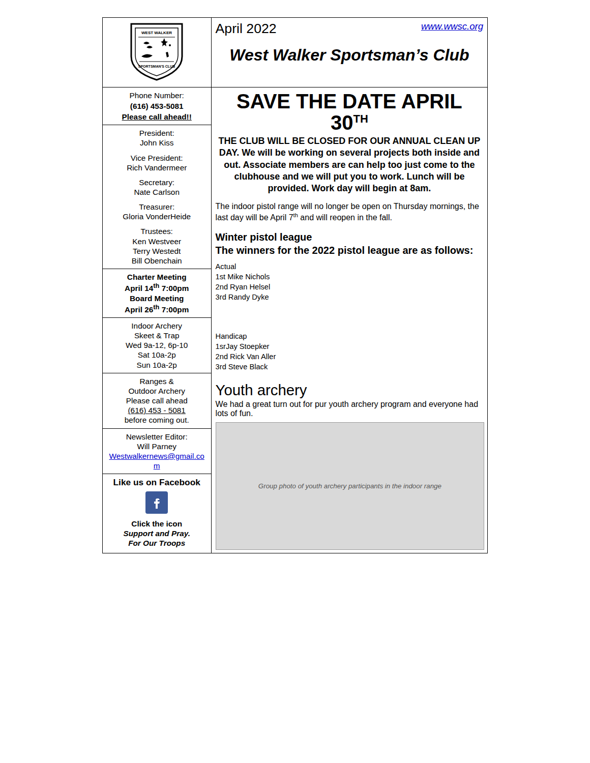| WEST WALKER SPORTSMAN'S CLUB | www.wwsc.org April 2022 West Walker Sportsman’s Club |
| / Phone Number: (616) 453-5081 Please call ahead!! / / President: John Kiss Vice President: Rich Vandermeer Secretary: Nate Carlson Treasurer: Gloria VonderHeide Trustees: Ken Westveer Terry Westedt Bill Obenchain / / Charter Meeting April 14 th 7:00pm Board Meeting April 26 th 7:00pm / / Indoor Archery Skeet & Trap Wed 9a-12, 6p-10 Sat 10a-2p Sun 10a-2p / / Ranges & Outdoor Archery Please call ahead (616) 453 - 5081 before coming out. / / Newsletter Editor: Will Parney Westwalkernews@gmail.com / / Like us on Facebook Click the icon Support and Pray. For Our Troops / | SAVE THE DATE APRIL 30 TH THE CLUB WILL BE CLOSED FOR OUR ANNUAL CLEAN UP DAY. We will be working on several projects both inside and out. Associate members are can help too just come to the clubhouse and we will put you to work. Lunch will be provided. Work day will begin at 8am. The indoor pistol range will no longer be open on Thursday mornings, the last day will be April 7 th and will reopen in the fall. Winter pistol league The winners for the 2022 pistol league are as follows: Actual 1st Mike Nichols 2nd Ryan Helsel 3rd Randy Dyke Handicap 1srJay Stoepker 2nd Rick Van Aller 3rd Steve Black Youth archery We had a great turn out for pur youth archery program and everyone had lots of fun. Group photo of youth archery participants in the indoor range |